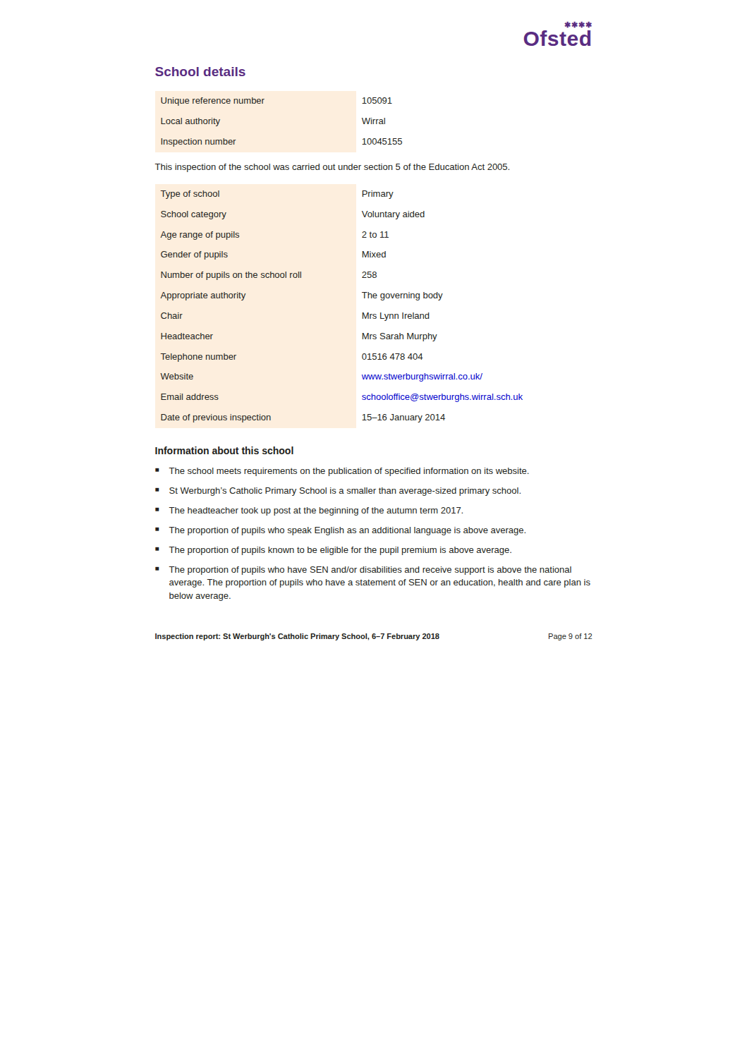✱✱✱✱
Ofsted
School details
| Unique reference number | 105091 |
| Local authority | Wirral |
| Inspection number | 10045155 |
This inspection of the school was carried out under section 5 of the Education Act 2005.
| Type of school | Primary |
| School category | Voluntary aided |
| Age range of pupils | 2 to 11 |
| Gender of pupils | Mixed |
| Number of pupils on the school roll | 258 |
| Appropriate authority | The governing body |
| Chair | Mrs Lynn Ireland |
| Headteacher | Mrs Sarah Murphy |
| Telephone number | 01516 478 404 |
| Website | www.stwerburghswirral.co.uk/ |
| Email address | schooloffice@stwerburghs.wirral.sch.uk |
| Date of previous inspection | 15–16 January 2014 |
Information about this school
The school meets requirements on the publication of specified information on its website.
St Werburgh’s Catholic Primary School is a smaller than average-sized primary school.
The headteacher took up post at the beginning of the autumn term 2017.
The proportion of pupils who speak English as an additional language is above average.
The proportion of pupils known to be eligible for the pupil premium is above average.
The proportion of pupils who have SEN and/or disabilities and receive support is above the national average. The proportion of pupils who have a statement of SEN or an education, health and care plan is below average.
Inspection report: St Werburgh's Catholic Primary School, 6–7 February 2018
Page 9 of 12